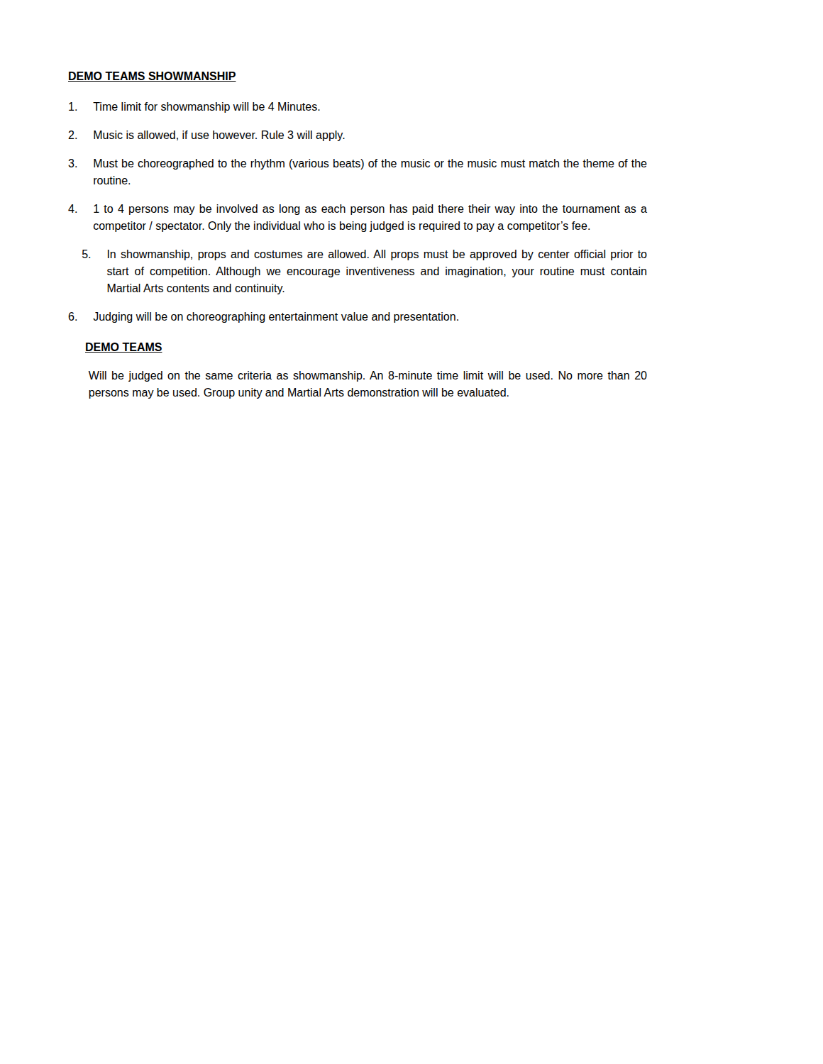DEMO TEAMS SHOWMANSHIP
1. Time limit for showmanship will be 4 Minutes.
2. Music is allowed, if use however. Rule 3 will apply.
3. Must be choreographed to the rhythm (various beats) of the music or the music must match the theme of the routine.
4. 1 to 4 persons may be involved as long as each person has paid there their way into the tournament as a competitor / spectator. Only the individual who is being judged is required to pay a competitor’s fee.
5. In showmanship, props and costumes are allowed. All props must be approved by center official prior to start of competition. Although we encourage inventiveness and imagination, your routine must contain Martial Arts contents and continuity.
6. Judging will be on choreographing entertainment value and presentation.
DEMO TEAMS
Will be judged on the same criteria as showmanship. An 8-minute time limit will be used. No more than 20 persons may be used. Group unity and Martial Arts demonstration will be evaluated.